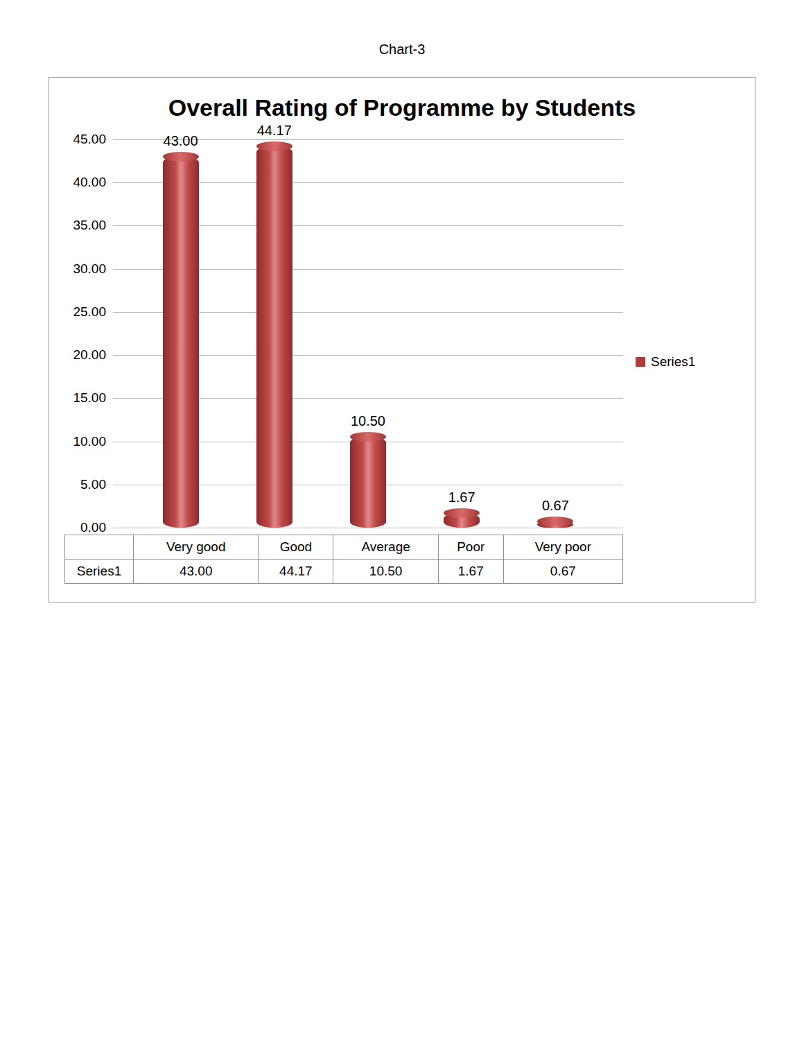Chart-3
Overall Rating of Programme by Students
45.00 40.00 35.00 30.00 25.00 20.00 15.00 10.00 5.00 0.00
43.00
44.17
10.50
1.67
0.67
| | Very good | Good | Average | Poor | Very poor |
| --- | --- | --- | --- | --- | --- |
| Series1 | 43.00 | 44.17 | 10.50 | 1.67 | 0.67 |
Series1